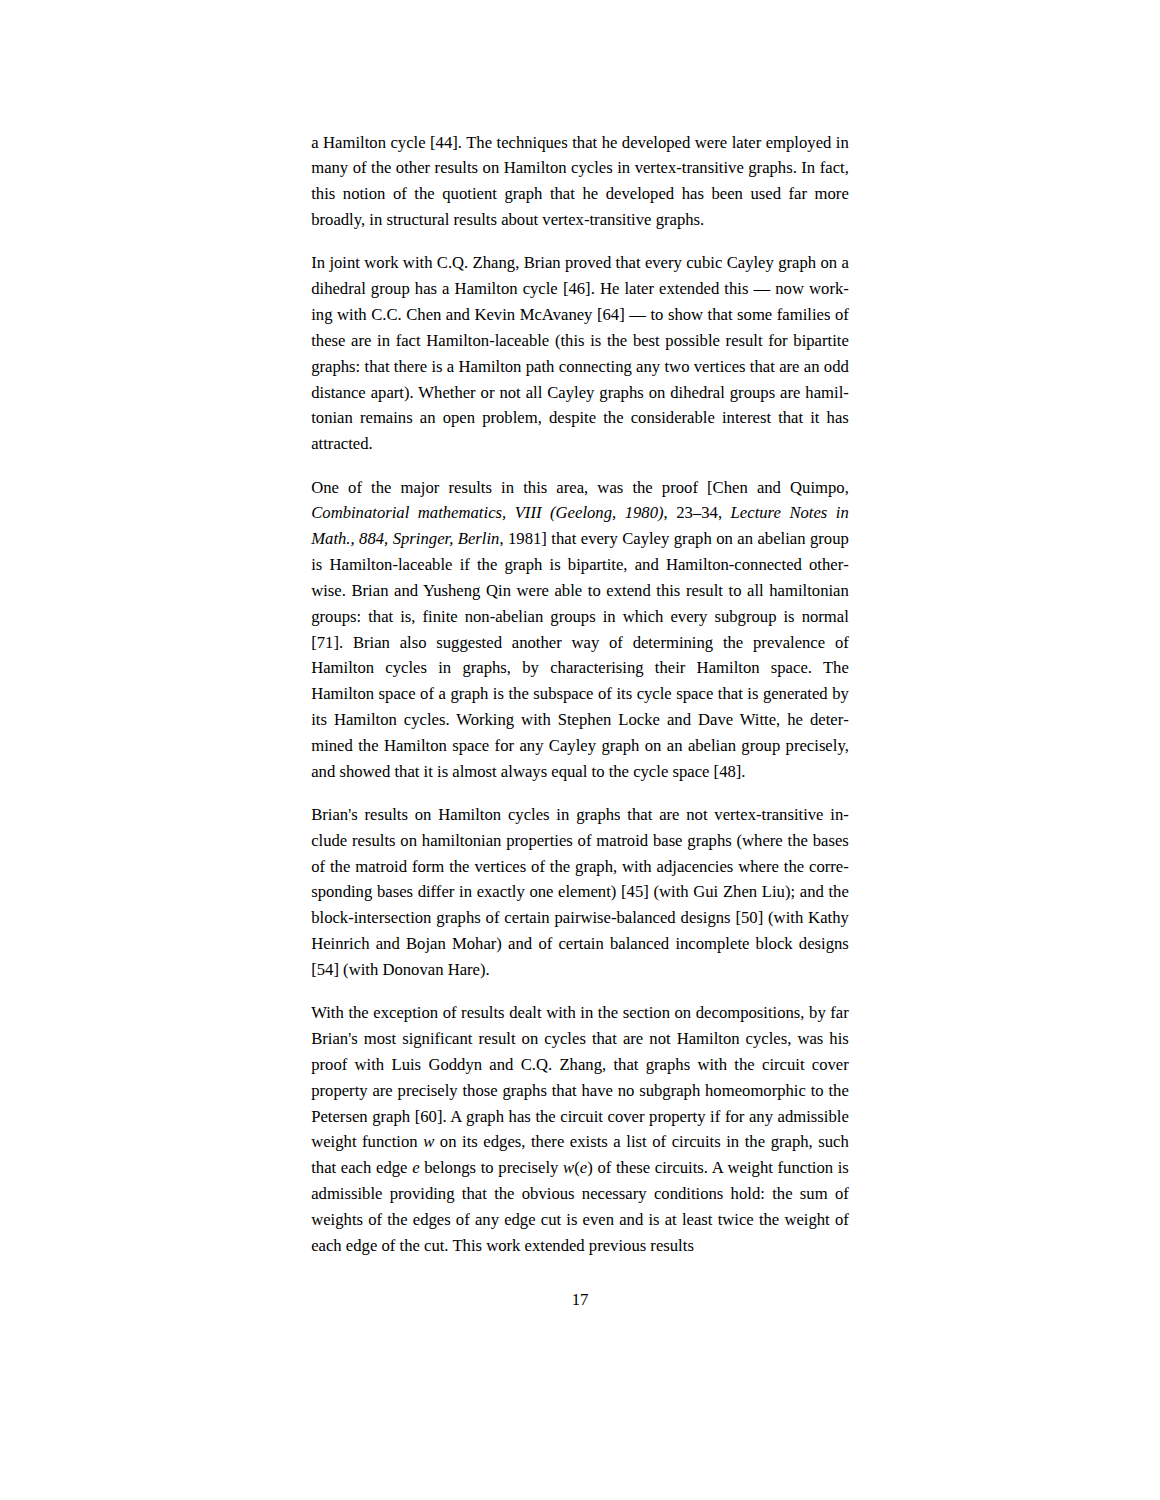a Hamilton cycle [44]. The techniques that he developed were later employed in many of the other results on Hamilton cycles in vertex-transitive graphs. In fact, this notion of the quotient graph that he developed has been used far more broadly, in structural results about vertex-transitive graphs.
In joint work with C.Q. Zhang, Brian proved that every cubic Cayley graph on a dihedral group has a Hamilton cycle [46]. He later extended this — now working with C.C. Chen and Kevin McAvaney [64] — to show that some families of these are in fact Hamilton-laceable (this is the best possible result for bipartite graphs: that there is a Hamilton path connecting any two vertices that are an odd distance apart). Whether or not all Cayley graphs on dihedral groups are hamiltonian remains an open problem, despite the considerable interest that it has attracted.
One of the major results in this area, was the proof [Chen and Quimpo, Combinatorial mathematics, VIII (Geelong, 1980), 23–34, Lecture Notes in Math., 884, Springer, Berlin, 1981] that every Cayley graph on an abelian group is Hamilton-laceable if the graph is bipartite, and Hamilton-connected otherwise. Brian and Yusheng Qin were able to extend this result to all hamiltonian groups: that is, finite non-abelian groups in which every subgroup is normal [71]. Brian also suggested another way of determining the prevalence of Hamilton cycles in graphs, by characterising their Hamilton space. The Hamilton space of a graph is the subspace of its cycle space that is generated by its Hamilton cycles. Working with Stephen Locke and Dave Witte, he determined the Hamilton space for any Cayley graph on an abelian group precisely, and showed that it is almost always equal to the cycle space [48].
Brian's results on Hamilton cycles in graphs that are not vertex-transitive include results on hamiltonian properties of matroid base graphs (where the bases of the matroid form the vertices of the graph, with adjacencies where the corresponding bases differ in exactly one element) [45] (with Gui Zhen Liu); and the block-intersection graphs of certain pairwise-balanced designs [50] (with Kathy Heinrich and Bojan Mohar) and of certain balanced incomplete block designs [54] (with Donovan Hare).
With the exception of results dealt with in the section on decompositions, by far Brian's most significant result on cycles that are not Hamilton cycles, was his proof with Luis Goddyn and C.Q. Zhang, that graphs with the circuit cover property are precisely those graphs that have no subgraph homeomorphic to the Petersen graph [60]. A graph has the circuit cover property if for any admissible weight function w on its edges, there exists a list of circuits in the graph, such that each edge e belongs to precisely w(e) of these circuits. A weight function is admissible providing that the obvious necessary conditions hold: the sum of weights of the edges of any edge cut is even and is at least twice the weight of each edge of the cut. This work extended previous results
17